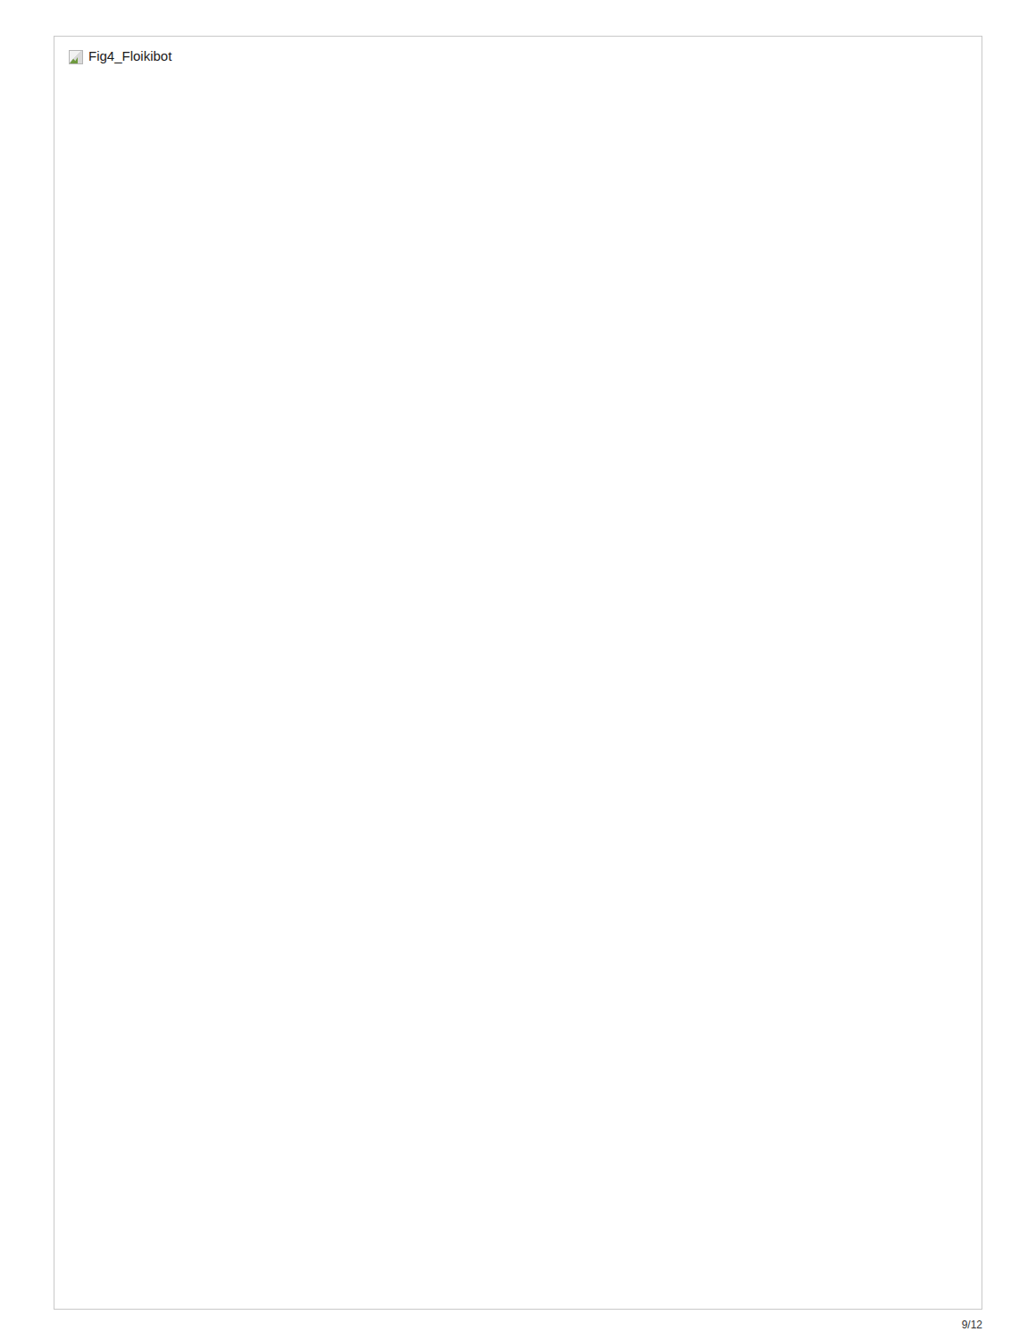Fig4_Floikibot
9/12